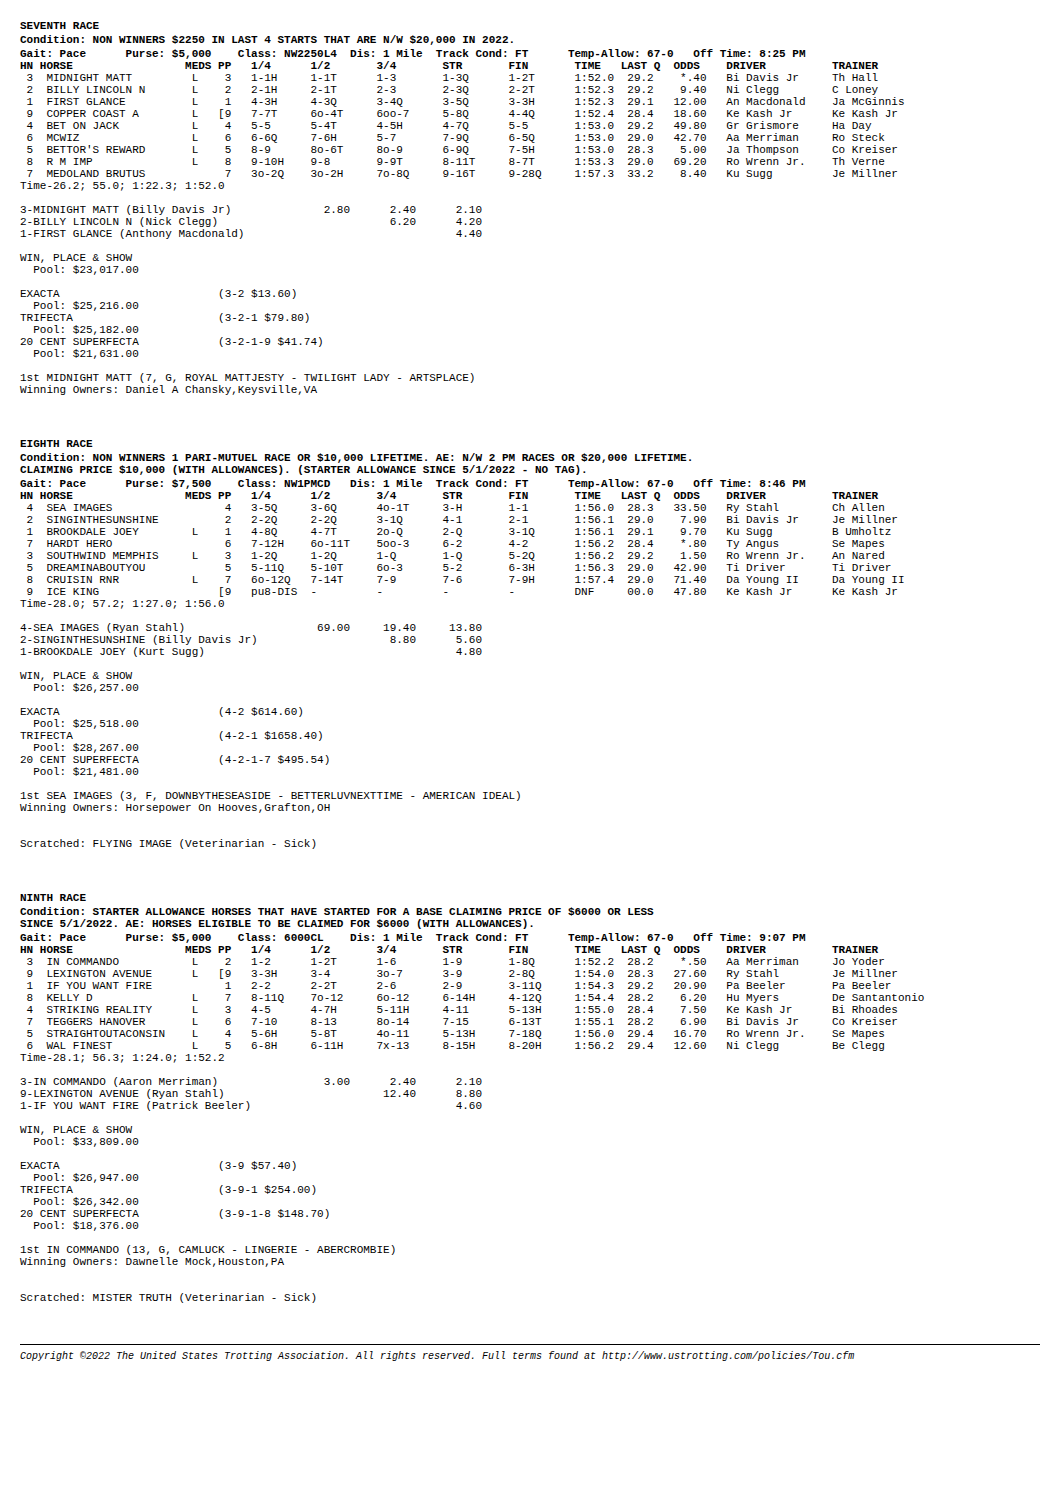SEVENTH RACE
Condition: NON WINNERS $2250 IN LAST 4 STARTS THAT ARE N/W $20,000 IN 2022.
Gait: Pace      Purse: $5,000    Class: NW2250L4  Dis: 1 Mile  Track Cond: FT      Temp-Allow: 67-0   Off Time: 8:25 PM
HN HORSE                 MEDS PP   1/4      1/2       3/4       STR       FIN       TIME   LAST Q  ODDS    DRIVER          TRAINER
 3  MIDNIGHT MATT         L    3   1-1H     1-1T      1-3       1-3Q      1-2T      1:52.0  29.2    *.40   Bi Davis Jr     Th Hall
 2  BILLY LINCOLN N       L    2   2-1H     2-1T      2-3       2-3Q      2-2T      1:52.3  29.2    9.40   Ni Clegg        C Loney
 1  FIRST GLANCE          L    1   4-3H     4-3Q      3-4Q      3-5Q      3-3H      1:52.3  29.1   12.00   An Macdonald    Ja McGinnis
 9  COPPER COAST A        L   [9   7-7T     6o-4T     6oo-7     5-8Q      4-4Q      1:52.4  28.4   18.60   Ke Kash Jr      Ke Kash Jr
 4  BET ON JACK           L    4   5-5      5-4T      4-5H      4-7Q      5-5       1:53.0  29.2   49.80   Gr Grismore     Ha Day
 6  MCWIZ                 L    6   6-6Q     7-6H      5-7       7-9Q      6-5Q      1:53.0  29.0   42.70   Aa Merriman     Ro Steck
 5  BETTOR'S REWARD       L    5   8-9      8o-6T     8o-9      6-9Q      7-5H      1:53.0  28.3    5.00   Ja Thompson     Co Kreiser
 8  R M IMP               L    8   9-10H    9-8       9-9T      8-11T     8-7T      1:53.3  29.0   69.20   Ro Wrenn Jr.    Th Verne
 7  MEDOLAND BRUTUS            7   3o-2Q    3o-2H     7o-8Q     9-16T     9-28Q     1:57.3  33.2    8.40   Ku Sugg         Je Millner
Time-26.2; 55.0; 1:22.3; 1:52.0

3-MIDNIGHT MATT (Billy Davis Jr)              2.80      2.40      2.10
2-BILLY LINCOLN N (Nick Clegg)                          6.20      4.20
1-FIRST GLANCE (Anthony Macdonald)                                4.40

WIN, PLACE & SHOW
  Pool: $23,017.00

EXACTA                        (3-2 $13.60)
  Pool: $25,216.00
TRIFECTA                      (3-2-1 $79.80)
  Pool: $25,182.00
20 CENT SUPERFECTA            (3-2-1-9 $41.74)
  Pool: $21,631.00

1st MIDNIGHT MATT (7, G, ROYAL MATTJESTY - TWILIGHT LADY - ARTSPLACE)
Winning Owners: Daniel A Chansky,Keysville,VA
EIGHTH RACE
Condition: NON WINNERS 1 PARI-MUTUEL RACE OR $10,000 LIFETIME. AE: N/W 2 PM RACES OR $20,000 LIFETIME.
CLAIMING PRICE $10,000 (WITH ALLOWANCES). (STARTER ALLOWANCE SINCE 5/1/2022 - NO TAG).
Gait: Pace      Purse: $7,500    Class: NW1PMCD   Dis: 1 Mile  Track Cond: FT      Temp-Allow: 67-0   Off Time: 8:46 PM
HN HORSE                 MEDS PP   1/4      1/2       3/4       STR       FIN       TIME   LAST Q  ODDS    DRIVER          TRAINER
 4  SEA IMAGES                 4   3-5Q     3-6Q      4o-1T     3-H       1-1       1:56.0  28.3   33.50   Ry Stahl        Ch Allen
 2  SINGINTHESUNSHINE          2   2-2Q     2-2Q      3-1Q      4-1       2-1       1:56.1  29.0    7.90   Bi Davis Jr     Je Millner
 1  BROOKDALE JOEY        L    1   4-8Q     4-7T      2o-Q      2-Q       3-1Q      1:56.1  29.1    9.70   Ku Sugg         B Umholtz
 7  HARDT HERO                 6   7-12H    6o-11T    5oo-3     6-2       4-2       1:56.2  28.4    *.80   Ty Angus        Se Mapes
 3  SOUTHWIND MEMPHIS     L    3   1-2Q     1-2Q      1-Q       1-Q       5-2Q      1:56.2  29.2    1.50   Ro Wrenn Jr.    An Nared
 5  DREAMINABOUTYOU            5   5-11Q    5-10T     6o-3      5-2       6-3H      1:56.3  29.0   42.90   Ti Driver       Ti Driver
 8  CRUISIN RNR           L    7   6o-12Q   7-14T     7-9       7-6       7-9H      1:57.4  29.0   71.40   Da Young II     Da Young II
 9  ICE KING                  [9   pu8-DIS  -         -         -         -         DNF     00.0   47.80   Ke Kash Jr      Ke Kash Jr
Time-28.0; 57.2; 1:27.0; 1:56.0

4-SEA IMAGES (Ryan Stahl)                    69.00     19.40     13.80
2-SINGINTHESUNSHINE (Billy Davis Jr)                    8.80      5.60
1-BROOKDALE JOEY (Kurt Sugg)                                      4.80

WIN, PLACE & SHOW
  Pool: $26,257.00

EXACTA                        (4-2 $614.60)
  Pool: $25,518.00
TRIFECTA                      (4-2-1 $1658.40)
  Pool: $28,267.00
20 CENT SUPERFECTA            (4-2-1-7 $495.54)
  Pool: $21,481.00

1st SEA IMAGES (3, F, DOWNBYTHESEASIDE - BETTERLUVNEXTTIME - AMERICAN IDEAL)
Winning Owners: Horsepower On Hooves,Grafton,OH


Scratched: FLYING IMAGE (Veterinarian - Sick)
NINTH RACE
Condition: STARTER ALLOWANCE HORSES THAT HAVE STARTED FOR A BASE CLAIMING PRICE OF $6000 OR LESS
SINCE 5/1/2022. AE: HORSES ELIGIBLE TO BE CLAIMED FOR $6000 (WITH ALLOWANCES).
Gait: Pace      Purse: $5,000    Class: 6000CL    Dis: 1 Mile  Track Cond: FT      Temp-Allow: 67-0   Off Time: 9:07 PM
HN HORSE                 MEDS PP   1/4      1/2       3/4       STR       FIN       TIME   LAST Q  ODDS    DRIVER          TRAINER
 3  IN COMMANDO           L    2   1-2      1-2T      1-6       1-9       1-8Q      1:52.2  28.2    *.50   Aa Merriman     Jo Yoder
 9  LEXINGTON AVENUE      L   [9   3-3H     3-4       3o-7      3-9       2-8Q      1:54.0  28.3   27.60   Ry Stahl        Je Millner
 1  IF YOU WANT FIRE           1   2-2      2-2T      2-6       2-9       3-11Q     1:54.3  29.2   20.90   Pa Beeler       Pa Beeler
 8  KELLY D               L    7   8-11Q    7o-12     6o-12     6-14H     4-12Q     1:54.4  28.2    6.20   Hu Myers        De Santantonio
 4  STRIKING REALITY      L    3   4-5      4-7H      5-11H     4-11      5-13H     1:55.0  28.4    7.50   Ke Kash Jr      Bi Rhoades
 7  TEGGERS HANOVER       L    6   7-10     8-13      8o-14     7-15      6-13T     1:55.1  28.2    6.90   Bi Davis Jr     Co Kreiser
 5  STRAIGHTOUTACONSIN    L    4   5-6H     5-8T      4o-11     5-13H     7-18Q     1:56.0  29.4   16.70   Ro Wrenn Jr.    Se Mapes
 6  WAL FINEST            L    5   6-8H     6-11H     7x-13     8-15H     8-20H     1:56.2  29.4   12.60   Ni Clegg        Be Clegg
Time-28.1; 56.3; 1:24.0; 1:52.2

3-IN COMMANDO (Aaron Merriman)                3.00      2.40      2.10
9-LEXINGTON AVENUE (Ryan Stahl)                        12.40      8.80
1-IF YOU WANT FIRE (Patrick Beeler)                               4.60

WIN, PLACE & SHOW
  Pool: $33,809.00

EXACTA                        (3-9 $57.40)
  Pool: $26,947.00
TRIFECTA                      (3-9-1 $254.00)
  Pool: $26,342.00
20 CENT SUPERFECTA            (3-9-1-8 $148.70)
  Pool: $18,376.00

1st IN COMMANDO (13, G, CAMLUCK - LINGERIE - ABERCROMBIE)
Winning Owners: Dawnelle Mock,Houston,PA


Scratched: MISTER TRUTH (Veterinarian - Sick)
Copyright ©2022 The United States Trotting Association. All rights reserved. Full terms found at http://www.ustrotting.com/policies/Tou.cfm